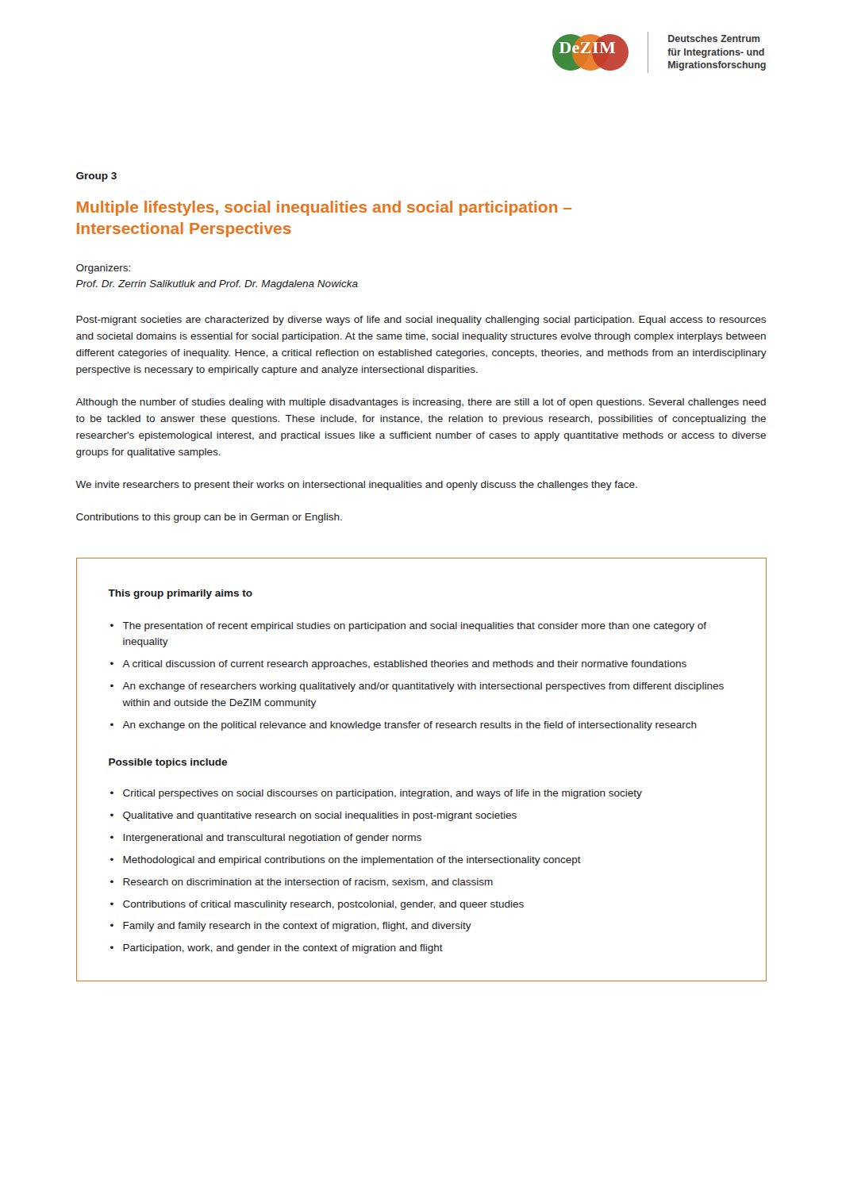DeZIM
Deutsches Zentrum
für Integrations- und
Migrationsforschung
Group 3
Multiple lifestyles, social inequalities and social participation –
Intersectional Perspectives
Organizers:
Prof. Dr. Zerrin Salikutluk and Prof. Dr. Magdalena Nowicka
Post-migrant societies are characterized by diverse ways of life and social inequality challenging social participation. Equal access to resources and societal domains is essential for social participation. At the same time, social inequality structures evolve through complex interplays between different categories of inequality. Hence, a critical reflection on established categories, concepts, theories, and methods from an interdisciplinary perspective is necessary to empirically capture and analyze intersectional disparities.
Although the number of studies dealing with multiple disadvantages is increasing, there are still a lot of open questions. Several challenges need to be tackled to answer these questions. These include, for instance, the relation to previous research, possibilities of conceptualizing the researcher's epistemological interest, and practical issues like a sufficient number of cases to apply quantitative methods or access to diverse groups for qualitative samples.
We invite researchers to present their works on intersectional inequalities and openly discuss the challenges they face.
Contributions to this group can be in German or English.
This group primarily aims to
The presentation of recent empirical studies on participation and social inequalities that consider more than one category of inequality
A critical discussion of current research approaches, established theories and methods and their normative foundations
An exchange of researchers working qualitatively and/or quantitatively with intersectional perspectives from different disciplines within and outside the DeZIM community
An exchange on the political relevance and knowledge transfer of research results in the field of intersectionality research
Possible topics include
Critical perspectives on social discourses on participation, integration, and ways of life in the migration society
Qualitative and quantitative research on social inequalities in post-migrant societies
Intergenerational and transcultural negotiation of gender norms
Methodological and empirical contributions on the implementation of the intersectionality concept
Research on discrimination at the intersection of racism, sexism, and classism
Contributions of critical masculinity research, postcolonial, gender, and queer studies
Family and family research in the context of migration, flight, and diversity
Participation, work, and gender in the context of migration and flight